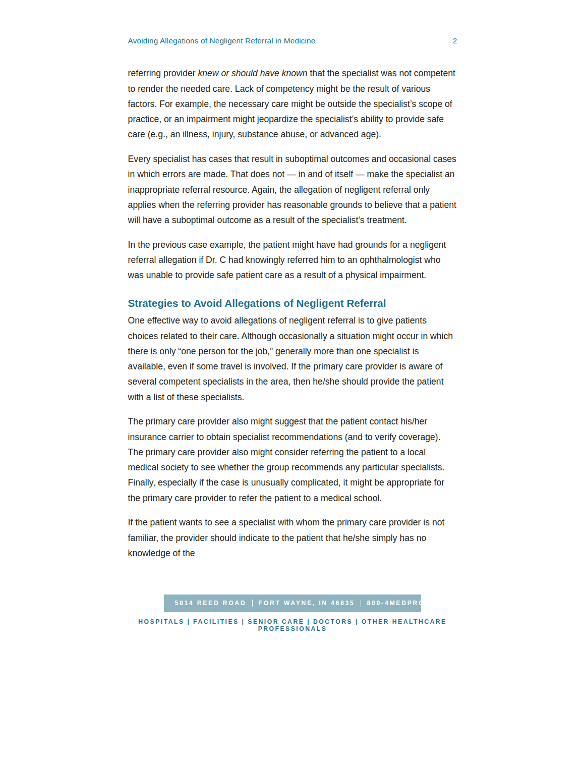Avoiding Allegations of Negligent Referral in Medicine
2
referring provider knew or should have known that the specialist was not competent to render the needed care. Lack of competency might be the result of various factors. For example, the necessary care might be outside the specialist’s scope of practice, or an impairment might jeopardize the specialist’s ability to provide safe care (e.g., an illness, injury, substance abuse, or advanced age).
Every specialist has cases that result in suboptimal outcomes and occasional cases in which errors are made. That does not — in and of itself — make the specialist an inappropriate referral resource. Again, the allegation of negligent referral only applies when the referring provider has reasonable grounds to believe that a patient will have a suboptimal outcome as a result of the specialist’s treatment.
In the previous case example, the patient might have had grounds for a negligent referral allegation if Dr. C had knowingly referred him to an ophthalmologist who was unable to provide safe patient care as a result of a physical impairment.
Strategies to Avoid Allegations of Negligent Referral
One effective way to avoid allegations of negligent referral is to give patients choices related to their care. Although occasionally a situation might occur in which there is only “one person for the job,” generally more than one specialist is available, even if some travel is involved. If the primary care provider is aware of several competent specialists in the area, then he/she should provide the patient with a list of these specialists.
The primary care provider also might suggest that the patient contact his/her insurance carrier to obtain specialist recommendations (and to verify coverage). The primary care provider also might consider referring the patient to a local medical society to see whether the group recommends any particular specialists. Finally, especially if the case is unusually complicated, it might be appropriate for the primary care provider to refer the patient to a medical school.
If the patient wants to see a specialist with whom the primary care provider is not familiar, the provider should indicate to the patient that he/she simply has no knowledge of the
5814 REED ROAD FORT WAYNE, IN 46835 800-4MEDPRO MEDPRO.COM
HOSPITALS | FACILITIES | SENIOR CARE | DOCTORS | OTHER HEALTHCARE PROFESSIONALS